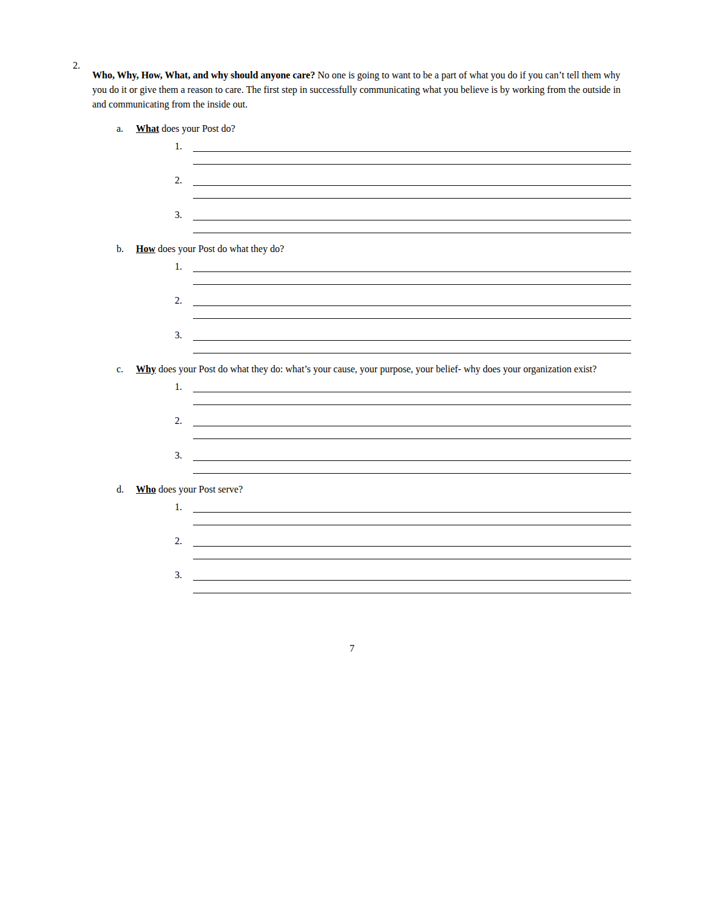2.
Who, Why, How, What, and why should anyone care? No one is going to want to be a part of what you do if you can’t tell them why you do it or give them a reason to care. The first step in successfully communicating what you believe is by working from the outside in and communicating from the inside out.
a. What does your Post do?
1.
2.
3.
b. How does your Post do what they do?
1.
2.
3.
c. Why does your Post do what they do: what’s your cause, your purpose, your belief- why does your organization exist?
1.
2.
3.
d. Who does your Post serve?
1.
2.
3.
7